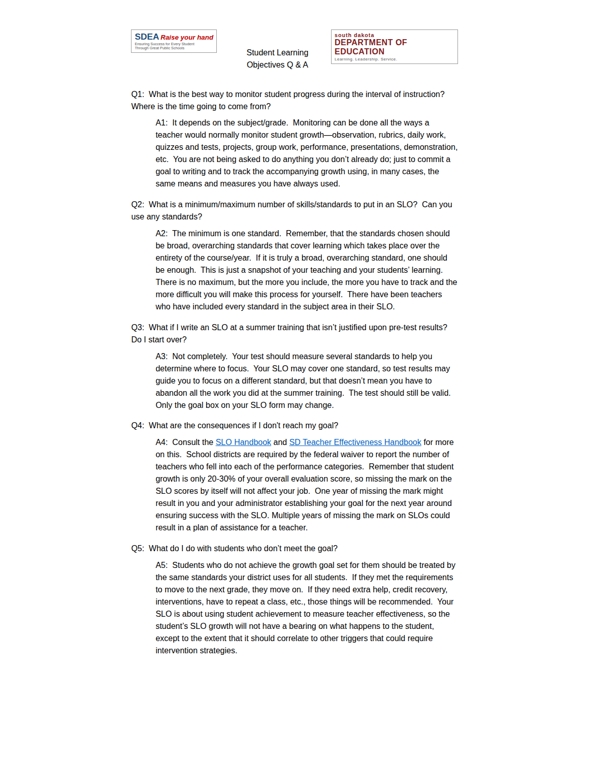SDEA Raise your hand
Ensuring Success for Every Student
Through Great Public Schools
Student Learning Objectives Q & A
south dakota
DEPARTMENT OF EDUCATION
Learning. Leadership. Service.
Q1: What is the best way to monitor student progress during the interval of instruction? Where is the time going to come from?
A1: It depends on the subject/grade. Monitoring can be done all the ways a teacher would normally monitor student growth—observation, rubrics, daily work, quizzes and tests, projects, group work, performance, presentations, demonstration, etc. You are not being asked to do anything you don’t already do; just to commit a goal to writing and to track the accompanying growth using, in many cases, the same means and measures you have always used.
Q2: What is a minimum/maximum number of skills/standards to put in an SLO? Can you use any standards?
A2: The minimum is one standard. Remember, that the standards chosen should be broad, overarching standards that cover learning which takes place over the entirety of the course/year. If it is truly a broad, overarching standard, one should be enough. This is just a snapshot of your teaching and your students’ learning. There is no maximum, but the more you include, the more you have to track and the more difficult you will make this process for yourself. There have been teachers who have included every standard in the subject area in their SLO.
Q3: What if I write an SLO at a summer training that isn’t justified upon pre-test results? Do I start over?
A3: Not completely. Your test should measure several standards to help you determine where to focus. Your SLO may cover one standard, so test results may guide you to focus on a different standard, but that doesn’t mean you have to abandon all the work you did at the summer training. The test should still be valid. Only the goal box on your SLO form may change.
Q4: What are the consequences if I don't reach my goal?
A4: Consult the SLO Handbook and SD Teacher Effectiveness Handbook for more on this. School districts are required by the federal waiver to report the number of teachers who fell into each of the performance categories. Remember that student growth is only 20-30% of your overall evaluation score, so missing the mark on the SLO scores by itself will not affect your job. One year of missing the mark might result in you and your administrator establishing your goal for the next year around ensuring success with the SLO. Multiple years of missing the mark on SLOs could result in a plan of assistance for a teacher.
Q5: What do I do with students who don’t meet the goal?
A5: Students who do not achieve the growth goal set for them should be treated by the same standards your district uses for all students. If they met the requirements to move to the next grade, they move on. If they need extra help, credit recovery, interventions, have to repeat a class, etc., those things will be recommended. Your SLO is about using student achievement to measure teacher effectiveness, so the student’s SLO growth will not have a bearing on what happens to the student, except to the extent that it should correlate to other triggers that could require intervention strategies.